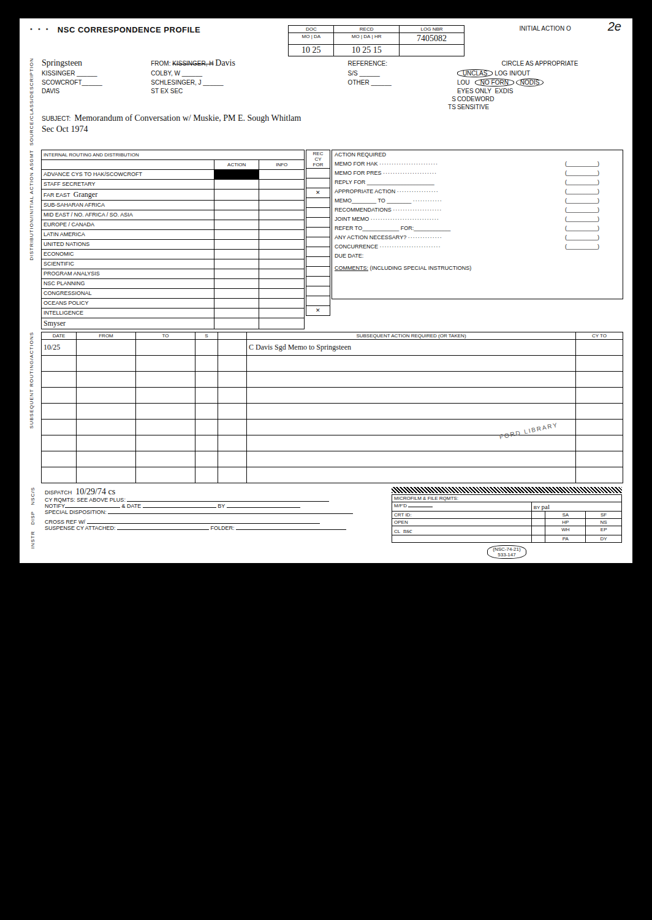2e
| • • • | NSC CORRESPONDENCE PROFILE | | / DOC / RECD / LOG NBR / / MO / DA / MO / DA / HR / 7405082 / / 10 25 / 10 25 15 / / | INITIAL ACTION O |
| SOURCE/CLASS/DESCRIPTION | / Springsteen / FROM: KISSINGER, H Davis / / REFERENCE: / CIRCLE AS APPROPRIATE / / KISSINGER ______ / COLBY, W ______ / / S/S ______ / UNCLAS LOG IN/OUT / / SCOWCROFT______ / SCHLESINGER, J ______ / / OTHER ______ / LOU NO FORN NODIS / / DAVIS / ST EX SEC / / / EYES ONLY EXDIS / / / / / S / CODEWORD / / / / / TS / SENSITIVE / / SUBJECT: Memorandum of Conversation w/ Muskie, PM E. Sough Whitlam / / Sec Oct 1974 / |
| DISTRIBUTION/INITIAL ACTION ASGMT | / INTERNAL ROUTING AND DISTRIBUTION / / --- / / / ACTION / INFO / / ADVANCE CYS TO HAK/SCOWCROFT / / / / STAFF SECRETARY / / / / FAR EAST Granger / / / / SUB-SAHARAN AFRICA / / / / MID EAST / NO. AFRICA / SO. ASIA / / / / EUROPE / CANADA / / / / LATIN AMERICA / / / / UNITED NATIONS / / / / ECONOMIC / / / / SCIENTIFIC / / / / PROGRAM ANALYSIS / / / / NSC PLANNING / / / / CONGRESSIONAL / / / / OCEANS POLICY / / / / INTELLIGENCE / / / / Smyser / / / | / REC CY FOR / / --- / / ✕ / / ✕ / | / ACTION REQUIRED / / MEMO FOR HAK ························ / (__________) / / MEMO FOR PRES ······················ / (__________) / / REPLY FOR ______________________ / (__________) / / APPROPRIATE ACTION ················· / (__________) / / MEMO________ TO ________ ············ / (__________) / / RECOMMENDATIONS ···················· / (__________) / / JOINT MEMO ···························· / (__________) / / REFER TO____________ FOR:____________ / (__________) / / ANY ACTION NECESSARY? ·············· / (__________) / / CONCURRENCE ························· / (__________) / / DUE DATE: / / COMMENTS: (INCLUDING SPECIAL INSTRUCTIONS) / |
| SUBSEQUENT ROUTING/ACTIONS | / DATE / FROM / TO / S / / SUBSEQUENT ACTION REQUIRED (OR TAKEN) / CY TO / / --- / --- / --- / --- / --- / --- / --- / / 10/25 / / / / / C Davis Sgd Memo to Springsteen / / |
FORD LIBRARY
| INSTR DISP NSC/S | DISPATCH 10/29/74 cs CY RQMTS: SEE ABOVE PLUS: NOTIFY & DATE BY SPECIAL DISPOSITION: CROSS REF W/ SUSPENSE CY ATTACHED: FOLDER: | / MICROFILM & FILE RQMTS: / / M/F'D / BY pal / / CRT ID: / / SA / SF / / OPEN / / HP / NS / / CL nsc / / WH / EP / / / / PA / DY / (NSC-74-21) 533-147 |